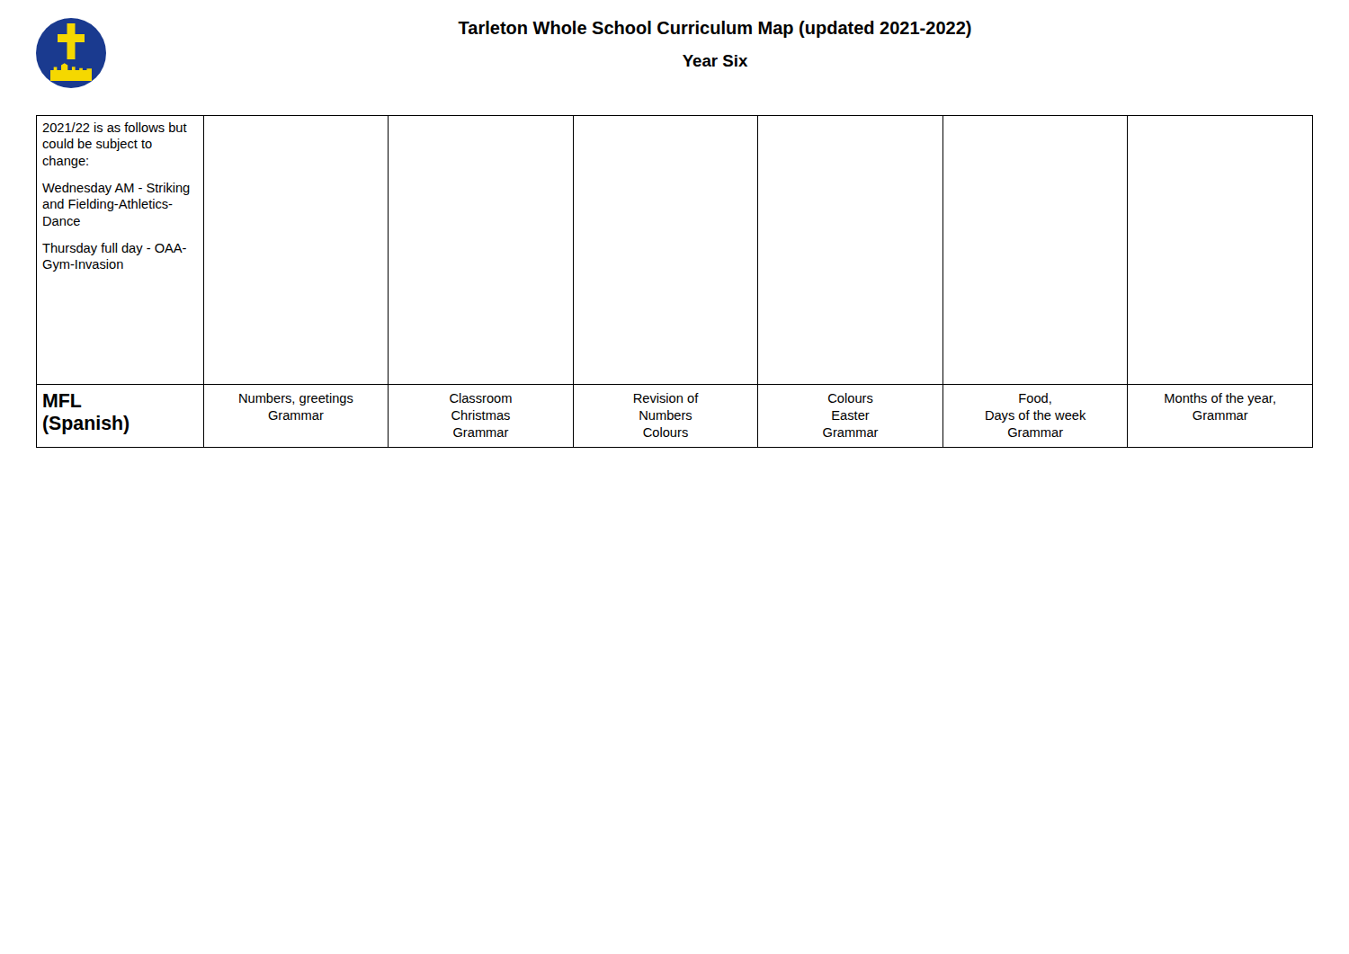Tarleton Whole School Curriculum Map (updated 2021-2022)
Year Six
| 2021/22 is as follows but could be subject to change: Wednesday AM - Striking and Fielding-Athletics-Dance Thursday full day - OAA-Gym-Invasion | | | | | | |
| MFL (Spanish) | Numbers, greetings Grammar | Classroom Christmas Grammar | Revision of Numbers Colours | Colours Easter Grammar | Food, Days of the week Grammar | Months of the year, Grammar |